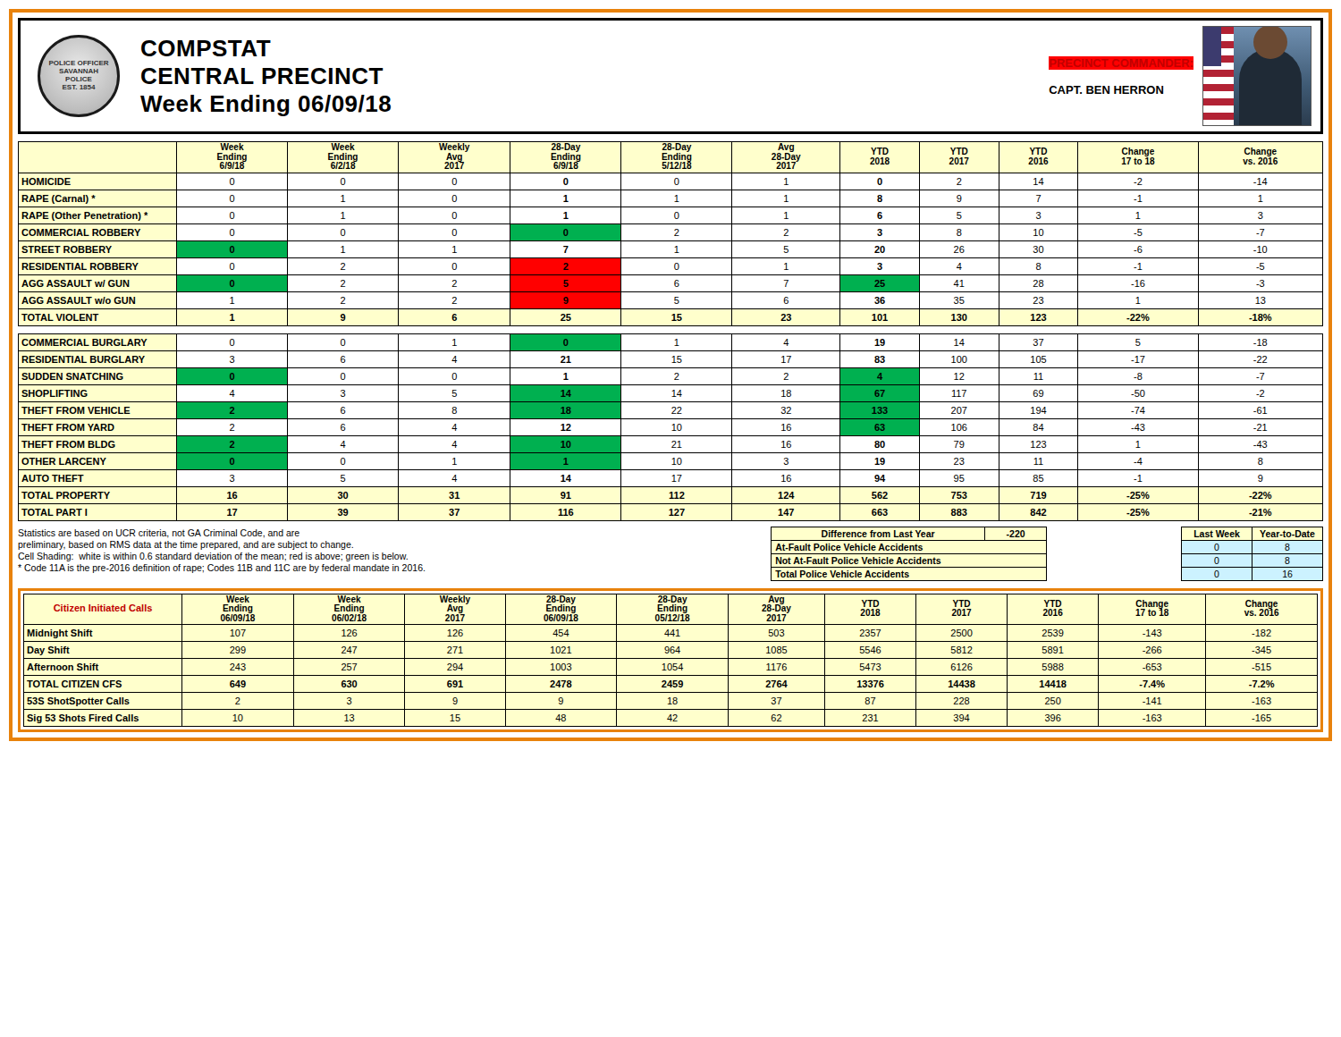POLICE OFFICER
SAVANNAH
POLICE
EST. 1854
COMPSTAT
CENTRAL PRECINCT
Week Ending 06/09/18
PRECINCT COMMANDER:
CAPT. BEN HERRON
| | Week Ending 6/9/18 | Week Ending 6/2/18 | Weekly Avg 2017 | 28-Day Ending 6/9/18 | 28-Day Ending 5/12/18 | Avg 28-Day 2017 | YTD 2018 | YTD 2017 | YTD 2016 | Change 17 to 18 | Change vs. 2016 |
| --- | --- | --- | --- | --- | --- | --- | --- | --- | --- | --- | --- |
| HOMICIDE | 0 | 0 | 0 | 0 | 0 | 1 | 0 | 2 | 14 | -2 | -14 |
| RAPE (Carnal) * | 0 | 1 | 0 | 1 | 1 | 1 | 8 | 9 | 7 | -1 | 1 |
| RAPE (Other Penetration) * | 0 | 1 | 0 | 1 | 0 | 1 | 6 | 5 | 3 | 1 | 3 |
| COMMERCIAL ROBBERY | 0 | 0 | 0 | 0 | 2 | 2 | 3 | 8 | 10 | -5 | -7 |
| STREET ROBBERY | 0 | 1 | 1 | 7 | 1 | 5 | 20 | 26 | 30 | -6 | -10 |
| RESIDENTIAL ROBBERY | 0 | 2 | 0 | 2 | 0 | 1 | 3 | 4 | 8 | -1 | -5 |
| AGG ASSAULT w/ GUN | 0 | 2 | 2 | 5 | 6 | 7 | 25 | 41 | 28 | -16 | -3 |
| AGG ASSAULT w/o GUN | 1 | 2 | 2 | 9 | 5 | 6 | 36 | 35 | 23 | 1 | 13 |
| TOTAL VIOLENT | 1 | 9 | 6 | 25 | 15 | 23 | 101 | 130 | 123 | -22% | -18% |
| COMMERCIAL BURGLARY | 0 | 0 | 1 | 0 | 1 | 4 | 19 | 14 | 37 | 5 | -18 |
| RESIDENTIAL BURGLARY | 3 | 6 | 4 | 21 | 15 | 17 | 83 | 100 | 105 | -17 | -22 |
| SUDDEN SNATCHING | 0 | 0 | 0 | 1 | 2 | 2 | 4 | 12 | 11 | -8 | -7 |
| SHOPLIFTING | 4 | 3 | 5 | 14 | 14 | 18 | 67 | 117 | 69 | -50 | -2 |
| THEFT FROM VEHICLE | 2 | 6 | 8 | 18 | 22 | 32 | 133 | 207 | 194 | -74 | -61 |
| THEFT FROM YARD | 2 | 6 | 4 | 12 | 10 | 16 | 63 | 106 | 84 | -43 | -21 |
| THEFT FROM BLDG | 2 | 4 | 4 | 10 | 21 | 16 | 80 | 79 | 123 | 1 | -43 |
| OTHER LARCENY | 0 | 0 | 1 | 1 | 10 | 3 | 19 | 23 | 11 | -4 | 8 |
| AUTO THEFT | 3 | 5 | 4 | 14 | 17 | 16 | 94 | 95 | 85 | -1 | 9 |
| TOTAL PROPERTY | 16 | 30 | 31 | 91 | 112 | 124 | 562 | 753 | 719 | -25% | -22% |
| TOTAL PART I | 17 | 39 | 37 | 116 | 127 | 147 | 663 | 883 | 842 | -25% | -21% |
Statistics are based on UCR criteria, not GA Criminal Code, and are
preliminary, based on RMS data at the time prepared, and are subject to change.
Cell Shading: white is within 0.6 standard deviation of the mean; red is above; green is below.
* Code 11A is the pre-2016 definition of rape; Codes 11B and 11C are by federal mandate in 2016.
| Difference from Last Year | -220 | | Last Week | Year-to-Date |
| At-Fault Police Vehicle Accidents | | 0 | 8 |
| Not At-Fault Police Vehicle Accidents | | 0 | 8 |
| Total Police Vehicle Accidents | | 0 | 16 |
| Citizen Initiated Calls | Week Ending 06/09/18 | Week Ending 06/02/18 | Weekly Avg 2017 | 28-Day Ending 06/09/18 | 28-Day Ending 05/12/18 | Avg 28-Day 2017 | YTD 2018 | YTD 2017 | YTD 2016 | Change 17 to 18 | Change vs. 2016 |
| --- | --- | --- | --- | --- | --- | --- | --- | --- | --- | --- | --- |
| Midnight Shift | 107 | 126 | 126 | 454 | 441 | 503 | 2357 | 2500 | 2539 | -143 | -182 |
| Day Shift | 299 | 247 | 271 | 1021 | 964 | 1085 | 5546 | 5812 | 5891 | -266 | -345 |
| Afternoon Shift | 243 | 257 | 294 | 1003 | 1054 | 1176 | 5473 | 6126 | 5988 | -653 | -515 |
| TOTAL CITIZEN CFS | 649 | 630 | 691 | 2478 | 2459 | 2764 | 13376 | 14438 | 14418 | -7.4% | -7.2% |
| 53S ShotSpotter Calls | 2 | 3 | 9 | 9 | 18 | 37 | 87 | 228 | 250 | -141 | -163 |
| Sig 53 Shots Fired Calls | 10 | 13 | 15 | 48 | 42 | 62 | 231 | 394 | 396 | -163 | -165 |